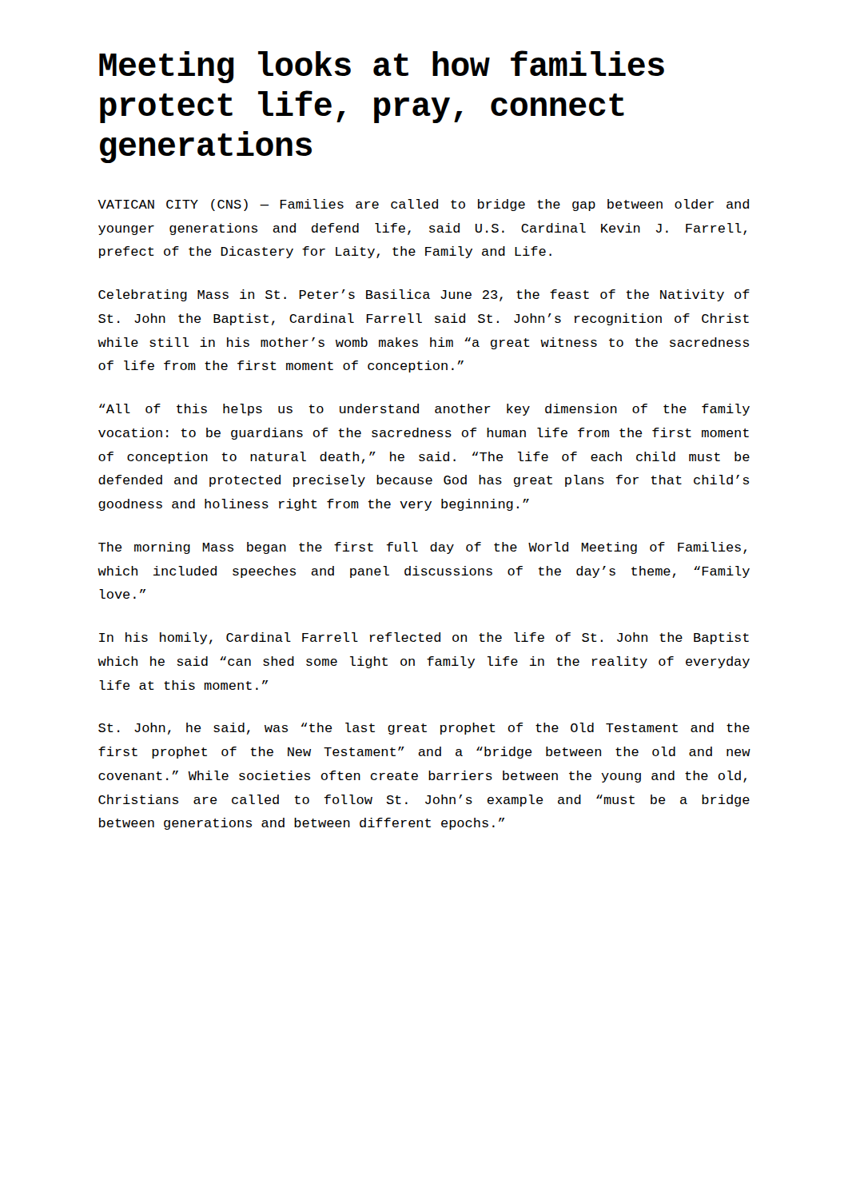Meeting looks at how families protect life, pray, connect generations
VATICAN CITY (CNS) — Families are called to bridge the gap between older and younger generations and defend life, said U.S. Cardinal Kevin J. Farrell, prefect of the Dicastery for Laity, the Family and Life.
Celebrating Mass in St. Peter’s Basilica June 23, the feast of the Nativity of St. John the Baptist, Cardinal Farrell said St. John’s recognition of Christ while still in his mother’s womb makes him “a great witness to the sacredness of life from the first moment of conception.”
“All of this helps us to understand another key dimension of the family vocation: to be guardians of the sacredness of human life from the first moment of conception to natural death,” he said. “The life of each child must be defended and protected precisely because God has great plans for that child’s goodness and holiness right from the very beginning.”
The morning Mass began the first full day of the World Meeting of Families, which included speeches and panel discussions of the day’s theme, “Family love.”
In his homily, Cardinal Farrell reflected on the life of St. John the Baptist which he said “can shed some light on family life in the reality of everyday life at this moment.”
St. John, he said, was “the last great prophet of the Old Testament and the first prophet of the New Testament” and a “bridge between the old and new covenant.” While societies often create barriers between the young and the old, Christians are called to follow St. John’s example and “must be a bridge between generations and between different epochs.”